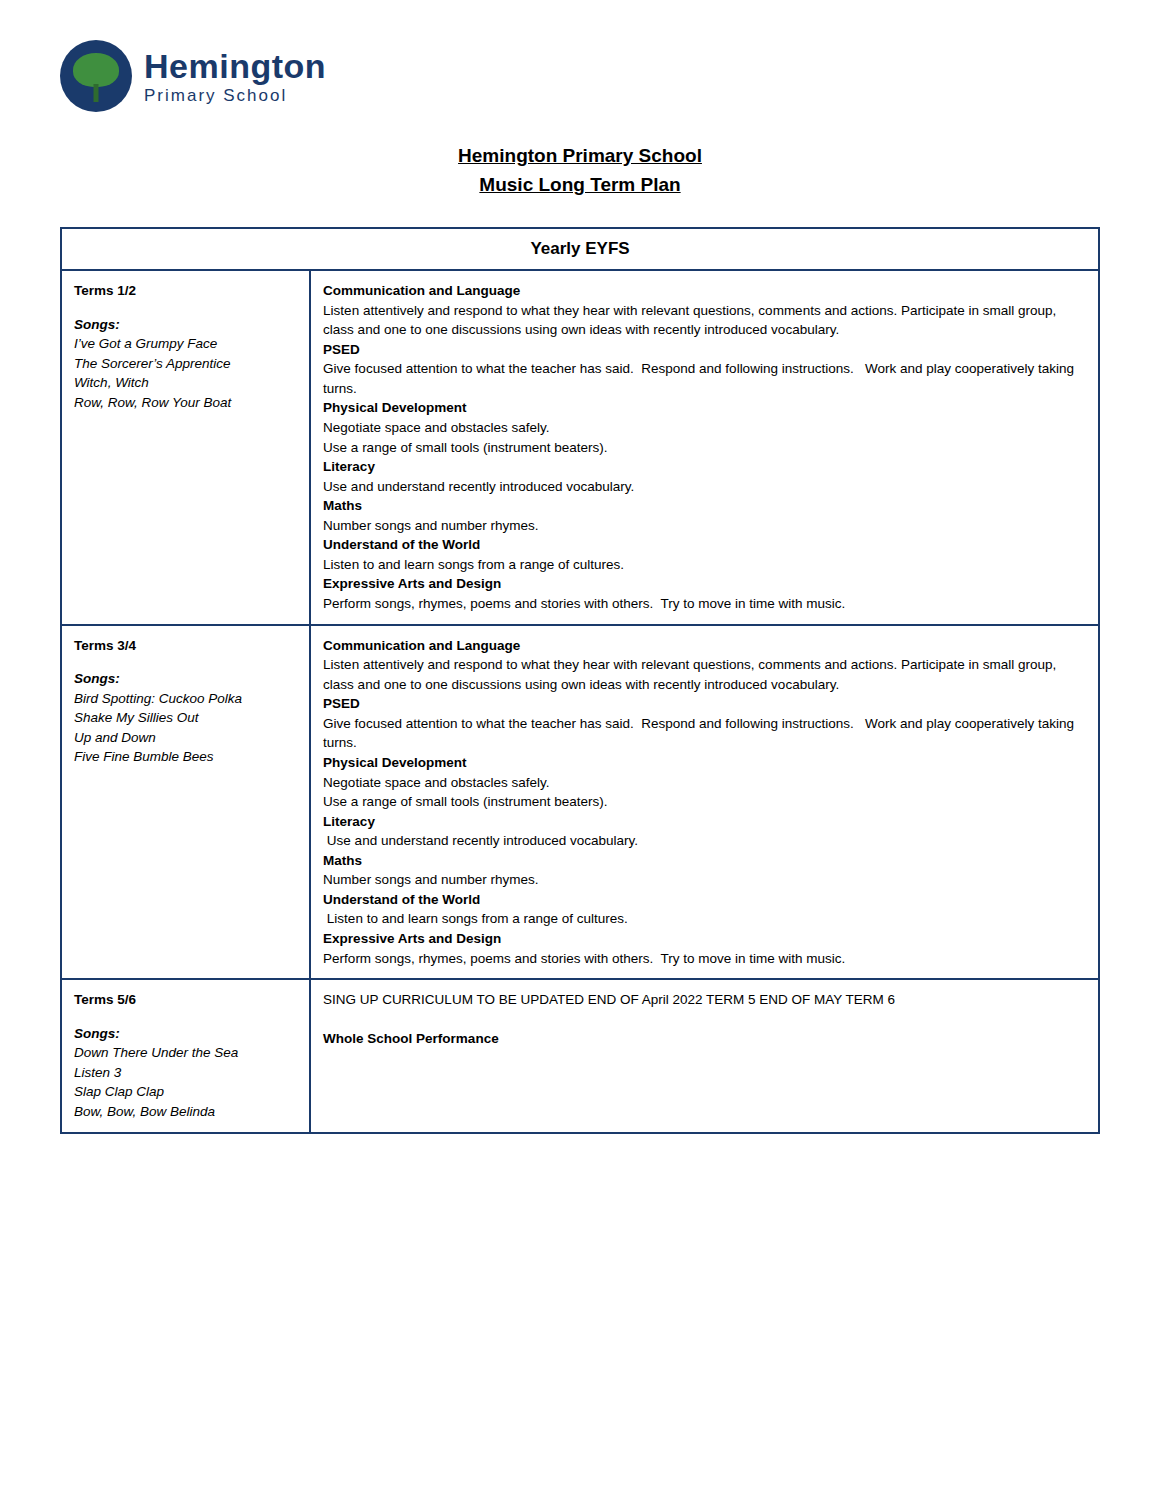Hemington
Primary School
Hemington Primary School
Music Long Term Plan
| Yearly EYFS |
| --- |
| Terms 1/2 Songs: I’ve Got a Grumpy Face The Sorcerer’s Apprentice Witch, Witch Row, Row, Row Your Boat | Communication and Language Listen attentively and respond to what they hear with relevant questions, comments and actions. Participate in small group, class and one to one discussions using own ideas with recently introduced vocabulary. PSED Give focused attention to what the teacher has said. Respond and following instructions. Work and play cooperatively taking turns. Physical Development Negotiate space and obstacles safely. Use a range of small tools (instrument beaters). Literacy Use and understand recently introduced vocabulary. Maths Number songs and number rhymes. Understand of the World Listen to and learn songs from a range of cultures. Expressive Arts and Design Perform songs, rhymes, poems and stories with others. Try to move in time with music. |
| Terms 3/4 Songs: Bird Spotting: Cuckoo Polka Shake My Sillies Out Up and Down Five Fine Bumble Bees | Communication and Language Listen attentively and respond to what they hear with relevant questions, comments and actions. Participate in small group, class and one to one discussions using own ideas with recently introduced vocabulary. PSED Give focused attention to what the teacher has said. Respond and following instructions. Work and play cooperatively taking turns. Physical Development Negotiate space and obstacles safely. Use a range of small tools (instrument beaters). Literacy Use and understand recently introduced vocabulary. Maths Number songs and number rhymes. Understand of the World Listen to and learn songs from a range of cultures. Expressive Arts and Design Perform songs, rhymes, poems and stories with others. Try to move in time with music. |
| Terms 5/6 Songs: Down There Under the Sea Listen 3 Slap Clap Clap Bow, Bow, Bow Belinda | SING UP CURRICULUM TO BE UPDATED END OF April 2022 TERM 5 END OF MAY TERM 6 Whole School Performance |